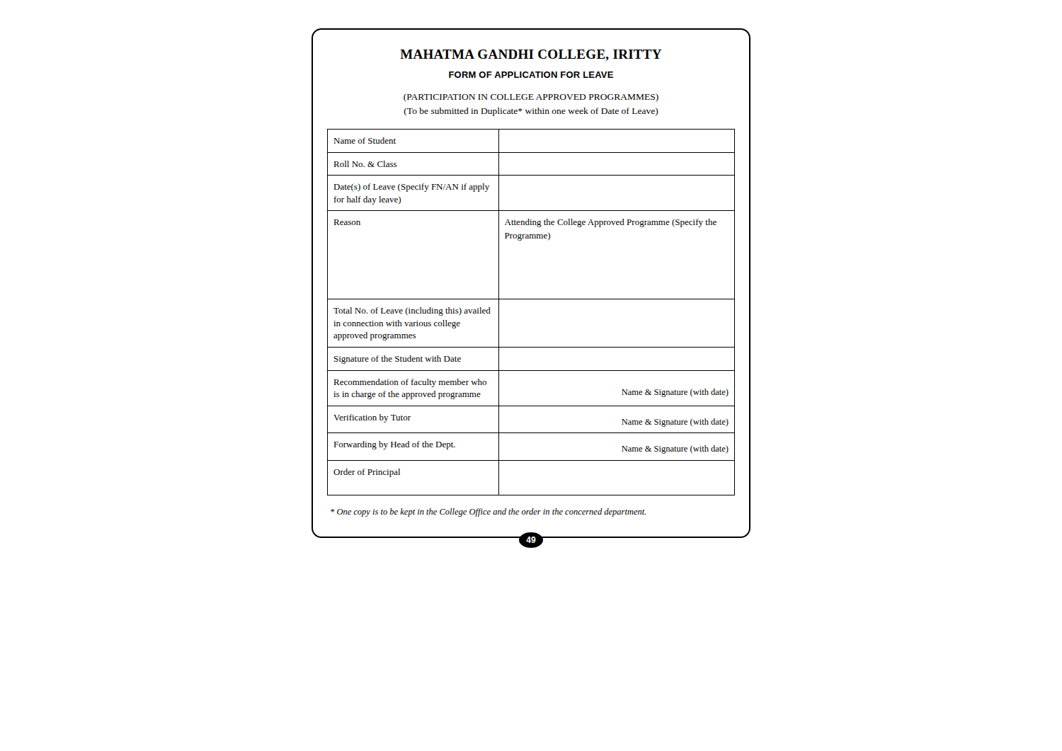MAHATMA GANDHI COLLEGE, IRITTY
FORM OF APPLICATION FOR LEAVE
(PARTICIPATION IN COLLEGE APPROVED PROGRAMMES) (To be submitted in Duplicate* within one week of Date of Leave)
| Name of Student | |
| Roll No. & Class | |
| Date(s) of Leave (Specify FN/AN if apply for half day leave) | |
| Reason | Attending the College Approved Programme (Specify the Programme) |
| Total No. of Leave (including this) availed in connection with various college approved programmes | |
| Signature of the Student with Date | |
| Recommendation of faculty member who is in charge of the approved programme | Name & Signature (with date) |
| Verification by Tutor | Name & Signature (with date) |
| Forwarding by Head of the Dept. | Name & Signature (with date) |
| Order of Principal | |
* One copy is to be kept in the College Office and the order in the concerned department.
49